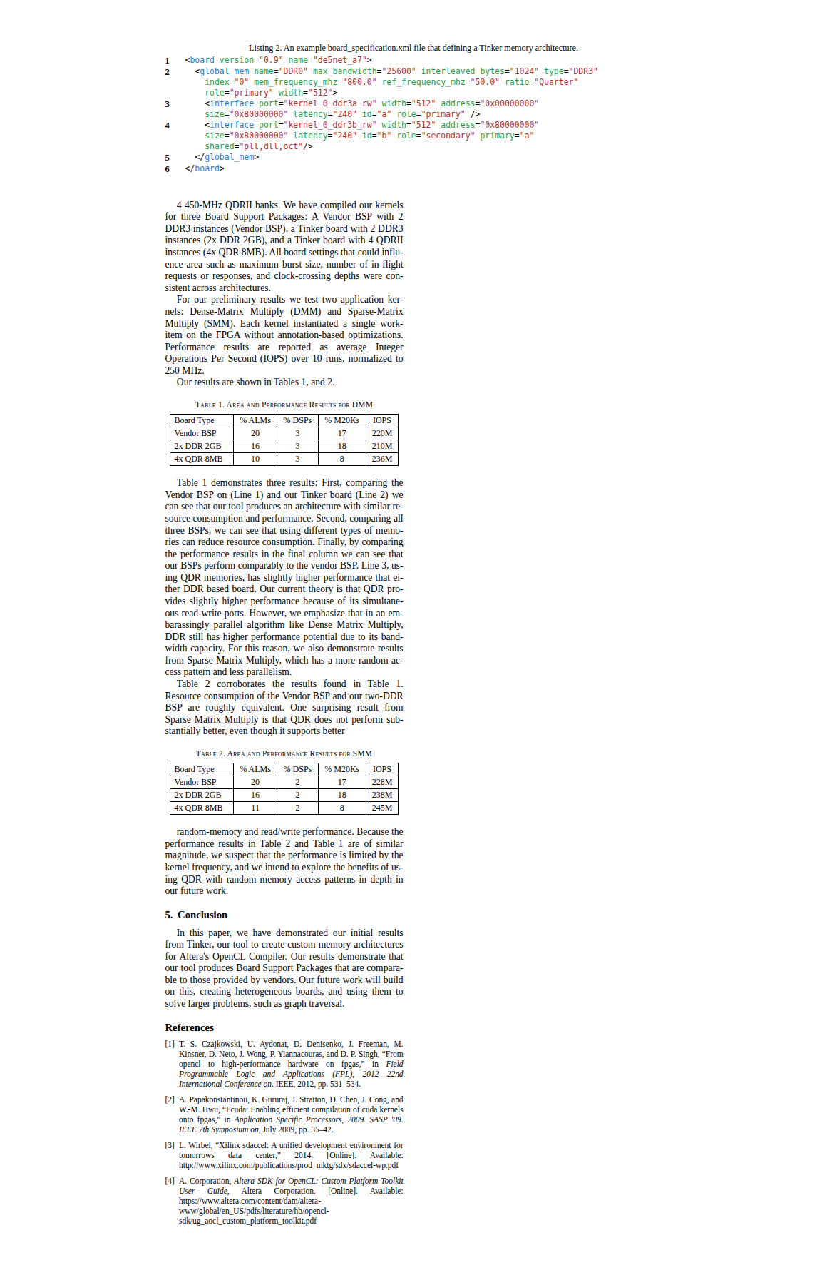Listing 2. An example board_specification.xml file that defining a Tinker memory architecture.
| 1 | < board version = "0.9" name = "de5net_a7" > |
| 2 | < global_mem name = "DDR0" max_bandwidth = "25600" interleaved_bytes = "1024" type = "DDR3" index = "0" mem_frequency_mhz = "800.0" ref_frequency_mhz = "50.0" ratio = "Quarter" role = "primary" width = "512" > |
| 3 | < interface port = "kernel_0_ddr3a_rw" width = "512" address = "0x00000000" size = "0x80000000" latency = "240" id = "a" role = "primary" /> |
| 4 | < interface port = "kernel_0_ddr3b_rw" width = "512" address = "0x80000000" size = "0x80000000" latency = "240" id = "b" role = "secondary" primary = "a" shared = "pll,dll,oct" /> |
| 5 | </ global_mem > |
| 6 | </ board > |
4 450-MHz QDRII banks. We have compiled our kernels for three Board Support Packages: A Vendor BSP with 2 DDR3 instances (Vendor BSP), a Tinker board with 2 DDR3 instances (2x DDR 2GB), and a Tinker board with 4 QDRII instances (4x QDR 8MB). All board settings that could influence area such as maximum burst size, number of in-flight requests or responses, and clock-crossing depths were consistent across architectures.
For our preliminary results we test two application kernels: Dense-Matrix Multiply (DMM) and Sparse-Matrix Multiply (SMM). Each kernel instantiated a single work-item on the FPGA without annotation-based optimizations. Performance results are reported as average Integer Operations Per Second (IOPS) over 10 runs, normalized to 250 MHz.
Our results are shown in Tables 1, and 2.
Table 1. Area and Performance Results for DMM
| Board Type | % ALMs | % DSPs | % M20Ks | IOPS |
| --- | --- | --- | --- | --- |
| Vendor BSP | 20 | 3 | 17 | 220M |
| 2x DDR 2GB | 16 | 3 | 18 | 210M |
| 4x QDR 8MB | 10 | 3 | 8 | 236M |
Table 1 demonstrates three results: First, comparing the Vendor BSP on (Line 1) and our Tinker board (Line 2) we can see that our tool produces an architecture with similar resource consumption and performance. Second, comparing all three BSPs, we can see that using different types of memories can reduce resource consumption. Finally, by comparing the performance results in the final column we can see that our BSPs perform comparably to the vendor BSP. Line 3, using QDR memories, has slightly higher performance that either DDR based board. Our current theory is that QDR provides slightly higher performance because of its simultaneous read-write ports. However, we emphasize that in an embarassingly parallel algorithm like Dense Matrix Multiply, DDR still has higher performance potential due to its bandwidth capacity. For this reason, we also demonstrate results from Sparse Matrix Multiply, which has a more random access pattern and less parallelism.
Table 2 corroborates the results found in Table 1. Resource consumption of the Vendor BSP and our two-DDR BSP are roughly equivalent. One surprising result from Sparse Matrix Multiply is that QDR does not perform substantially better, even though it supports better
Table 2. Area and Performance Results for SMM
| Board Type | % ALMs | % DSPs | % M20Ks | IOPS |
| --- | --- | --- | --- | --- |
| Vendor BSP | 20 | 2 | 17 | 228M |
| 2x DDR 2GB | 16 | 2 | 18 | 238M |
| 4x QDR 8MB | 11 | 2 | 8 | 245M |
random-memory and read/write performance. Because the performance results in Table 2 and Table 1 are of similar magnitude, we suspect that the performance is limited by the kernel frequency, and we intend to explore the benefits of using QDR with random memory access patterns in depth in our future work.
5. Conclusion
In this paper, we have demonstrated our initial results from Tinker, our tool to create custom memory architectures for Altera's OpenCL Compiler. Our results demonstrate that our tool produces Board Support Packages that are comparable to those provided by vendors. Our future work will build on this, creating heterogeneous boards, and using them to solve larger problems, such as graph traversal.
References
[1]
T. S. Czajkowski, U. Aydonat, D. Denisenko, J. Freeman, M. Kinsner, D. Neto, J. Wong, P. Yiannacouras, and D. P. Singh, “From opencl to high-performance hardware on fpgas,” in Field Programmable Logic and Applications (FPL), 2012 22nd International Conference on. IEEE, 2012, pp. 531–534.
[2]
A. Papakonstantinou, K. Gururaj, J. Stratton, D. Chen, J. Cong, and W.-M. Hwu, “Fcuda: Enabling efficient compilation of cuda kernels onto fpgas,” in Application Specific Processors, 2009. SASP '09. IEEE 7th Symposium on, July 2009, pp. 35–42.
[3]
L. Wirbel, “Xilinx sdaccel: A unified development environment for tomorrows data center,” 2014. [Online]. Available: http://www.xilinx.com/publications/prod_mktg/sdx/sdaccel-wp.pdf
[4]
A. Corporation, Altera SDK for OpenCL: Custom Platform Toolkit User Guide, Altera Corporation. [Online]. Available: https://www.altera.com/content/dam/altera-www/global/en_US/pdfs/literature/hb/opencl-sdk/ug_aocl_custom_platform_toolkit.pdf